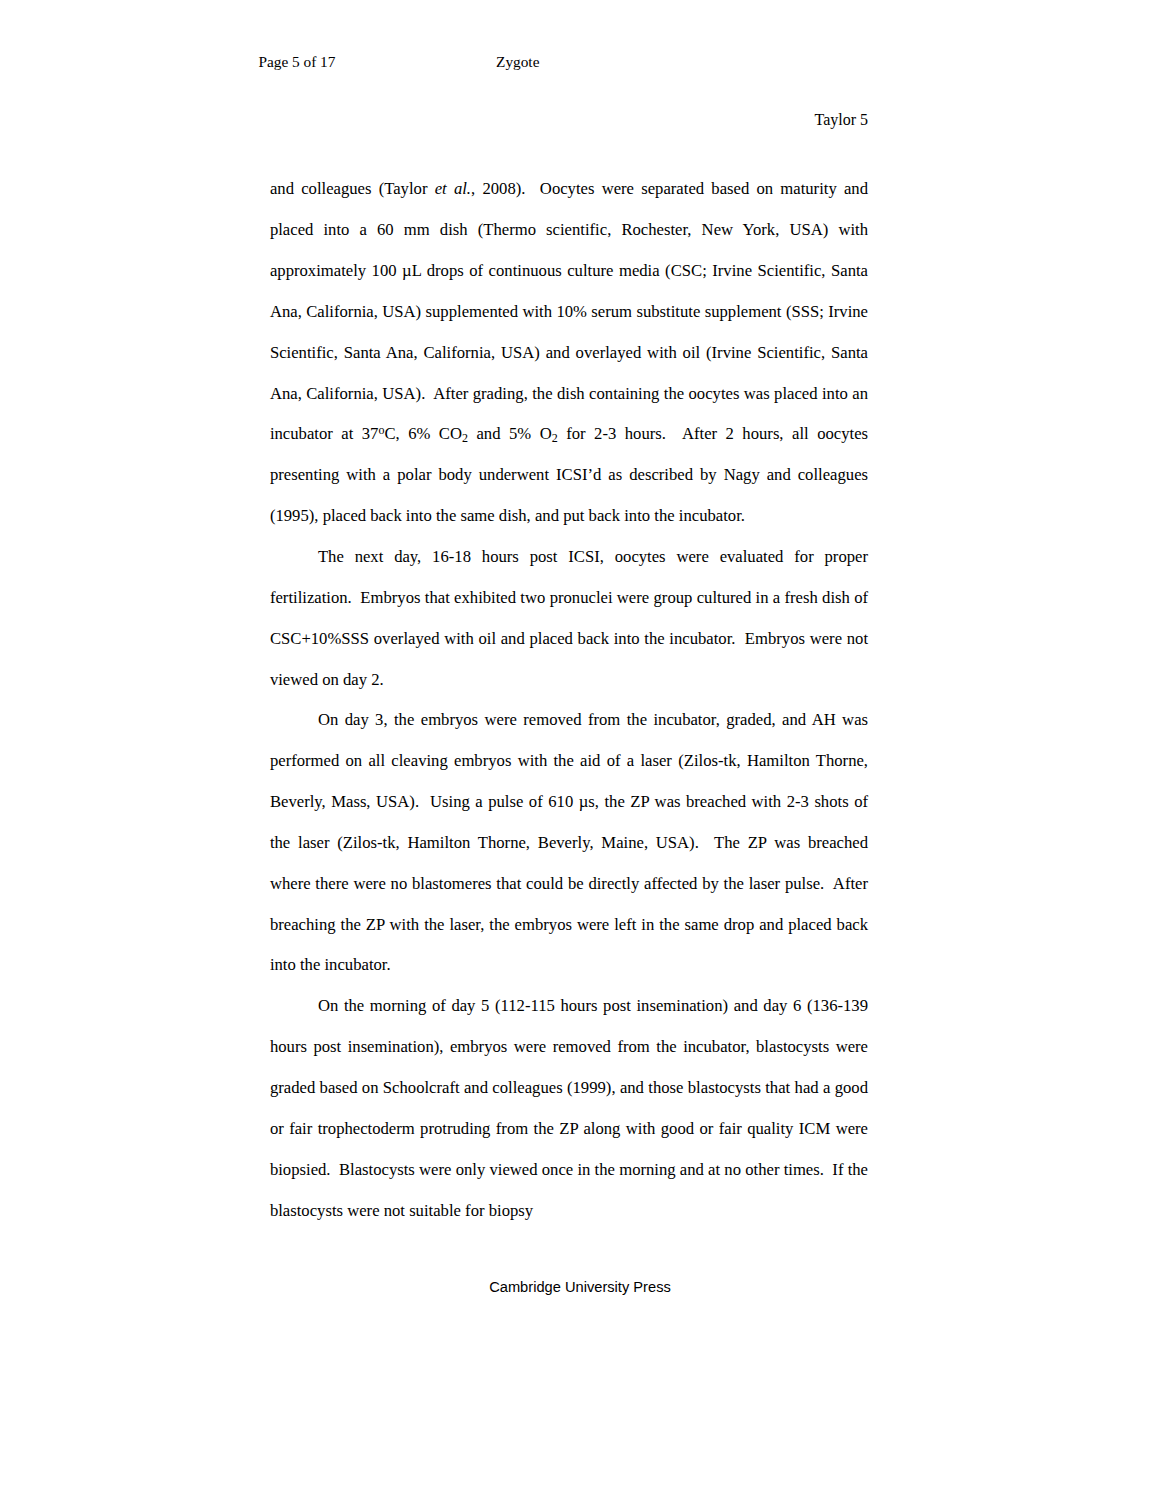Page 5 of 17 Zygote
Taylor 5
and colleagues (Taylor et al., 2008). Oocytes were separated based on maturity and placed into a 60 mm dish (Thermo scientific, Rochester, New York, USA) with approximately 100 µL drops of continuous culture media (CSC; Irvine Scientific, Santa Ana, California, USA) supplemented with 10% serum substitute supplement (SSS; Irvine Scientific, Santa Ana, California, USA) and overlayed with oil (Irvine Scientific, Santa Ana, California, USA). After grading, the dish containing the oocytes was placed into an incubator at 37oC, 6% CO2 and 5% O2 for 2-3 hours. After 2 hours, all oocytes presenting with a polar body underwent ICSI’d as described by Nagy and colleagues (1995), placed back into the same dish, and put back into the incubator.
The next day, 16-18 hours post ICSI, oocytes were evaluated for proper fertilization. Embryos that exhibited two pronuclei were group cultured in a fresh dish of CSC+10%SSS overlayed with oil and placed back into the incubator. Embryos were not viewed on day 2.
On day 3, the embryos were removed from the incubator, graded, and AH was performed on all cleaving embryos with the aid of a laser (Zilos-tk, Hamilton Thorne, Beverly, Mass, USA). Using a pulse of 610 µs, the ZP was breached with 2-3 shots of the laser (Zilos-tk, Hamilton Thorne, Beverly, Maine, USA). The ZP was breached where there were no blastomeres that could be directly affected by the laser pulse. After breaching the ZP with the laser, the embryos were left in the same drop and placed back into the incubator.
On the morning of day 5 (112-115 hours post insemination) and day 6 (136-139 hours post insemination), embryos were removed from the incubator, blastocysts were graded based on Schoolcraft and colleagues (1999), and those blastocysts that had a good or fair trophectoderm protruding from the ZP along with good or fair quality ICM were biopsied. Blastocysts were only viewed once in the morning and at no other times. If the blastocysts were not suitable for biopsy
Cambridge University Press